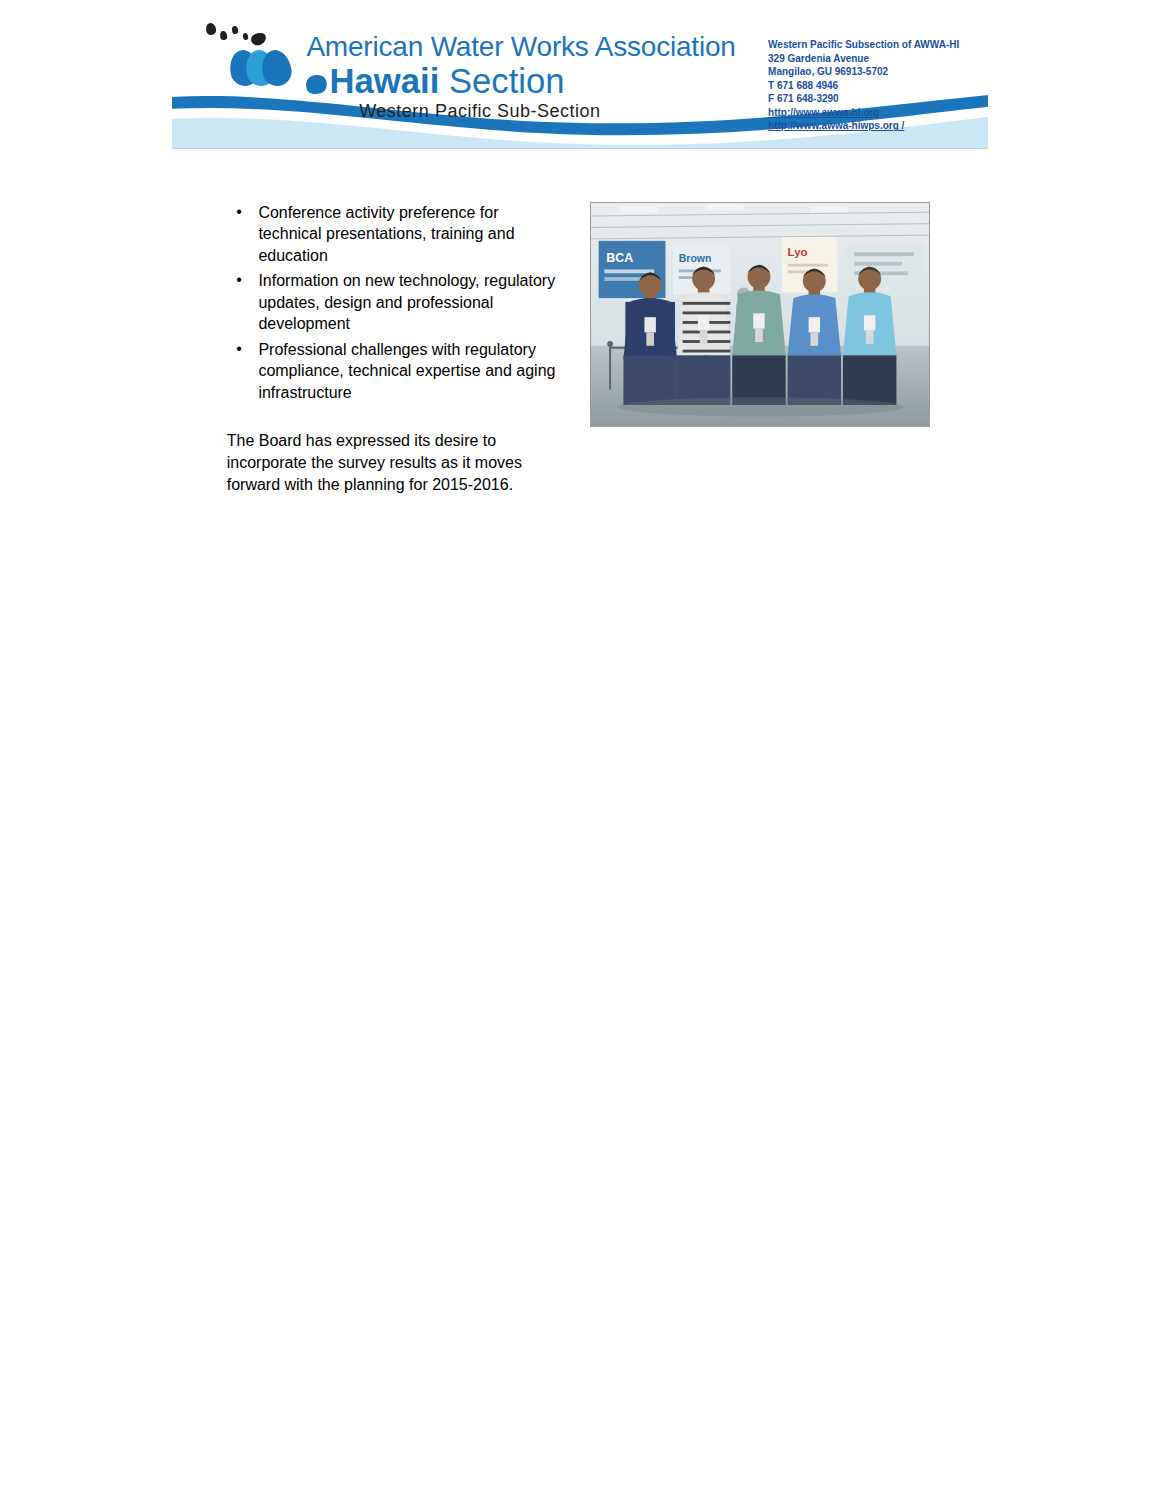American Water Works Association
Hawaii Section
Western Pacific Sub-Section
Western Pacific Subsection of AWWA-HI
329 Gardenia Avenue
Mangilao, GU 96913-5702
T 671 688 4946
F 671 648-3290
http://www.awwa-hi.org
http://www.awwa-hiwps.org /
Conference activity preference for technical presentations, training and education
Information on new technology, regulatory updates, design and professional development
Professional challenges with regulatory compliance, technical expertise and aging infrastructure
The Board has expressed its desire to incorporate the survey results as it moves forward with the planning for 2015-2016.
BCA Brown Lyo